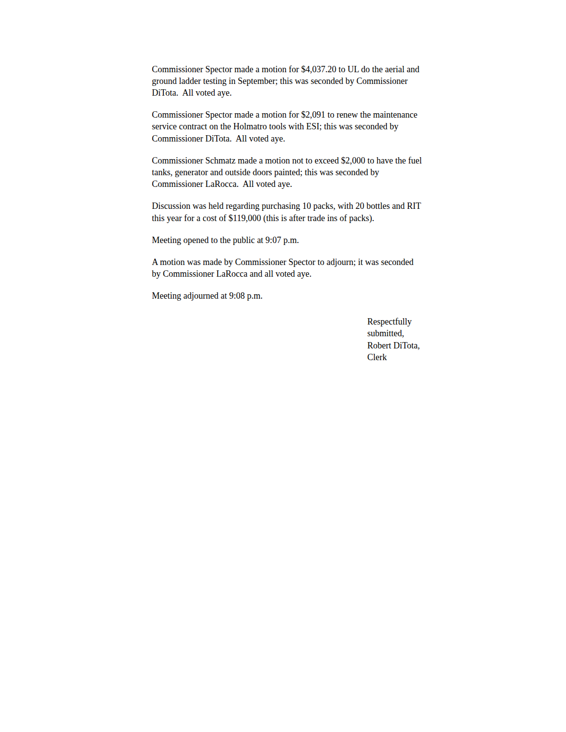Commissioner Spector made a motion for $4,037.20 to UL do the aerial and ground ladder testing in September; this was seconded by Commissioner DiTota. All voted aye.
Commissioner Spector made a motion for $2,091 to renew the maintenance service contract on the Holmatro tools with ESI; this was seconded by Commissioner DiTota. All voted aye.
Commissioner Schmatz made a motion not to exceed $2,000 to have the fuel tanks, generator and outside doors painted; this was seconded by Commissioner LaRocca. All voted aye.
Discussion was held regarding purchasing 10 packs, with 20 bottles and RIT this year for a cost of $119,000 (this is after trade ins of packs).
Meeting opened to the public at 9:07 p.m.
A motion was made by Commissioner Spector to adjourn; it was seconded by Commissioner LaRocca and all voted aye.
Meeting adjourned at 9:08 p.m.
Respectfully submitted,
Robert DiTota, Clerk